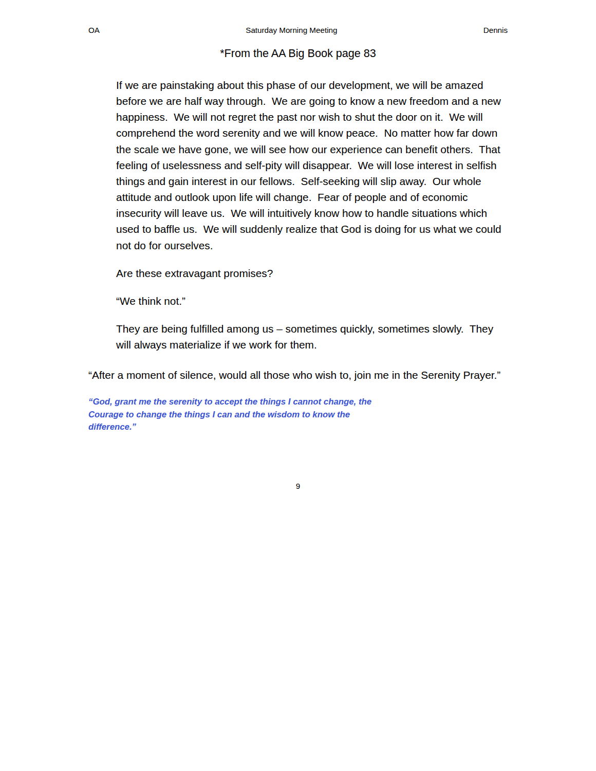OA Saturday Morning Meeting Dennis
*From the AA Big Book page 83
If we are painstaking about this phase of our development, we will be amazed before we are half way through. We are going to know a new freedom and a new happiness. We will not regret the past nor wish to shut the door on it. We will comprehend the word serenity and we will know peace. No matter how far down the scale we have gone, we will see how our experience can benefit others. That feeling of uselessness and self-pity will disappear. We will lose interest in selfish things and gain interest in our fellows. Self-seeking will slip away. Our whole attitude and outlook upon life will change. Fear of people and of economic insecurity will leave us. We will intuitively know how to handle situations which used to baffle us. We will suddenly realize that God is doing for us what we could not do for ourselves.
Are these extravagant promises?
“We think not.”
They are being fulfilled among us – sometimes quickly, sometimes slowly. They will always materialize if we work for them.
“After a moment of silence, would all those who wish to, join me in the Serenity Prayer.”
“God, grant me the serenity to accept the things I cannot change, the Courage to change the things I can and the wisdom to know the difference.”
9